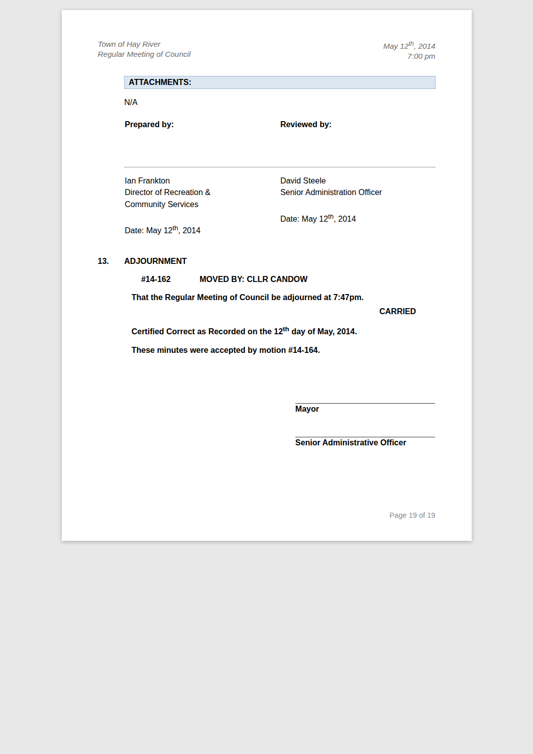Town of Hay River
Regular Meeting of Council
May 12th, 2014
7:00 pm
ATTACHMENTS:
N/A
| Prepared by: | Reviewed by: |
| Ian Frankton Director of Recreation & Community Services Date: May 12 th , 2014 | David Steele Senior Administration Officer Date: May 12 th , 2014 |
13. ADJOURNMENT
#14-162MOVED BY: CLLR CANDOW
That the Regular Meeting of Council be adjourned at 7:47pm.
CARRIED
Certified Correct as Recorded on the 12th day of May, 2014.
These minutes were accepted by motion #14-164.
Mayor
Senior Administrative Officer
Page 19 of 19